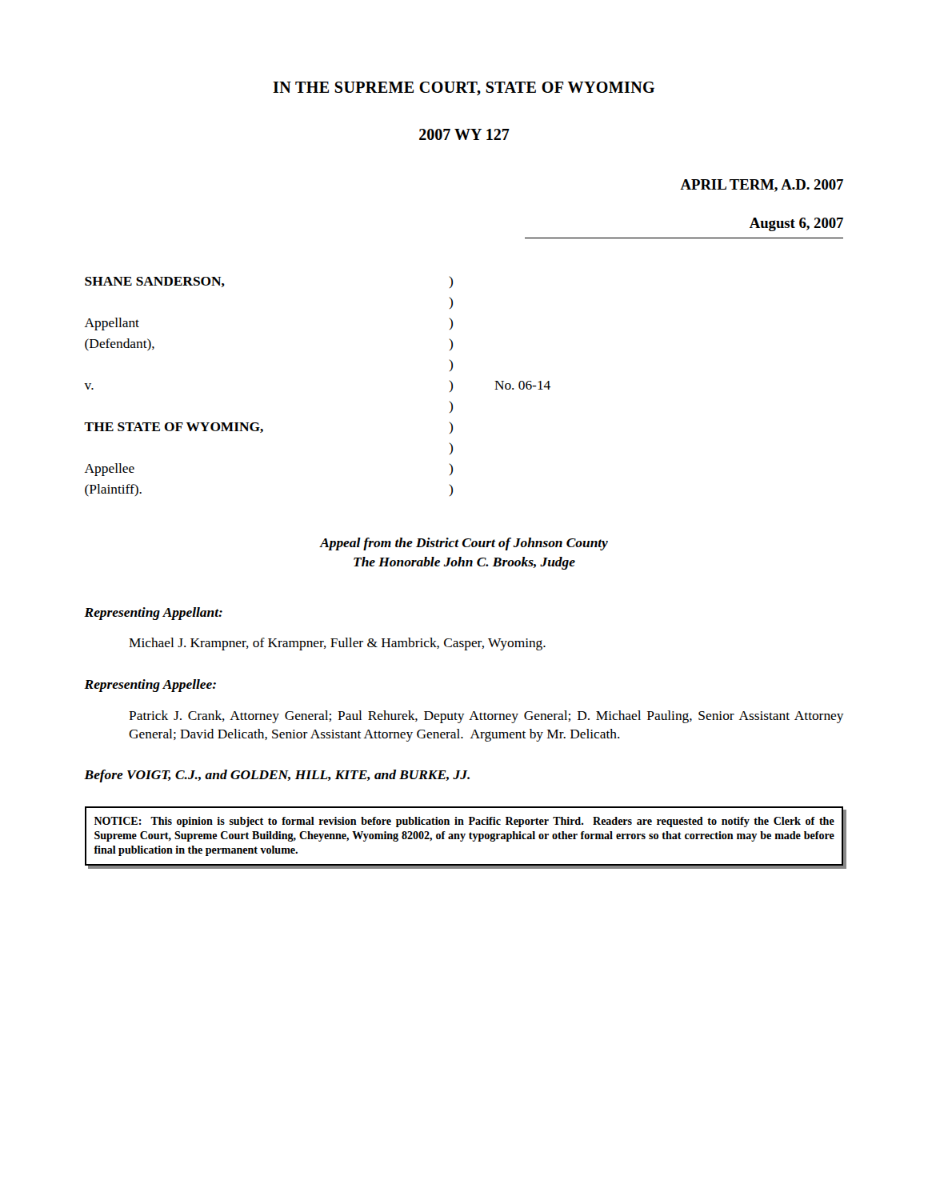IN THE SUPREME COURT, STATE OF WYOMING
2007 WY 127
APRIL TERM, A.D. 2007
August 6, 2007
| SHANE SANDERSON, | ) | |
| | ) | |
| Appellant | ) | |
| (Defendant), | ) | |
| | ) | |
| v. | ) | No. 06-14 |
| | ) | |
| THE STATE OF WYOMING, | ) | |
| | ) | |
| Appellee | ) | |
| (Plaintiff). | ) | |
Appeal from the District Court of Johnson County
The Honorable John C. Brooks, Judge
Representing Appellant:
Michael J. Krampner, of Krampner, Fuller & Hambrick, Casper, Wyoming.
Representing Appellee:
Patrick J. Crank, Attorney General; Paul Rehurek, Deputy Attorney General; D. Michael Pauling, Senior Assistant Attorney General; David Delicath, Senior Assistant Attorney General. Argument by Mr. Delicath.
Before VOIGT, C.J., and GOLDEN, HILL, KITE, and BURKE, JJ.
NOTICE: This opinion is subject to formal revision before publication in Pacific Reporter Third. Readers are requested to notify the Clerk of the Supreme Court, Supreme Court Building, Cheyenne, Wyoming 82002, of any typographical or other formal errors so that correction may be made before final publication in the permanent volume.